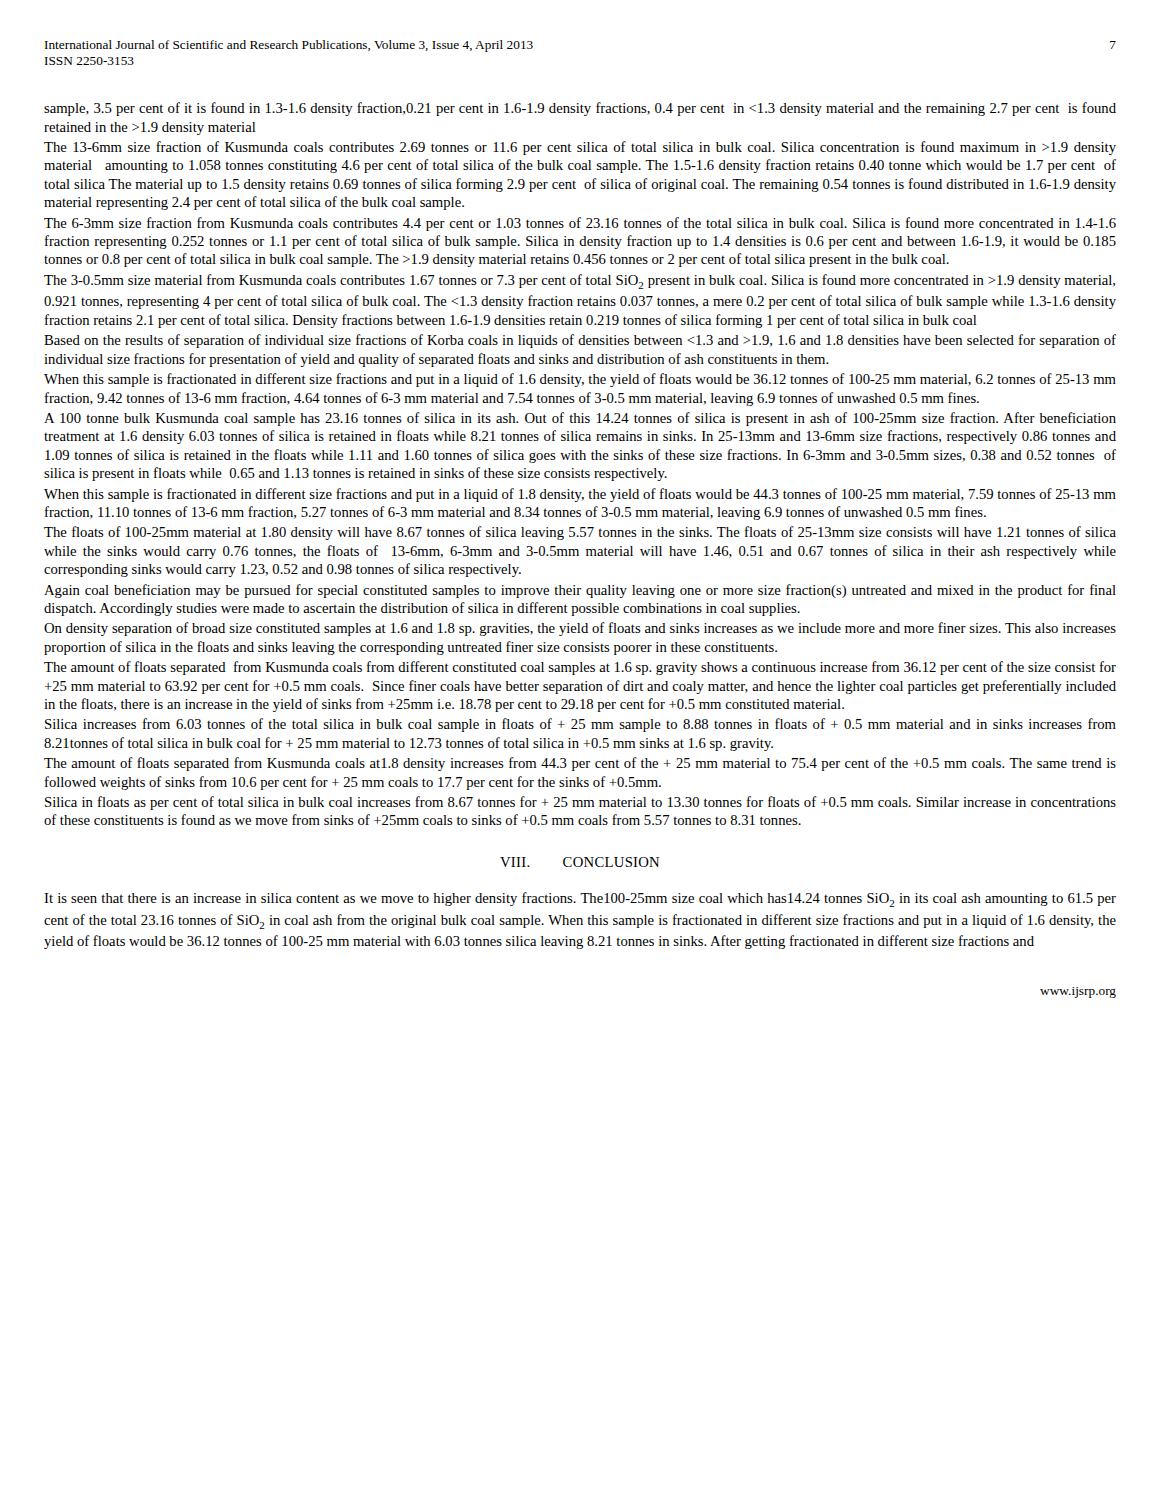International Journal of Scientific and Research Publications, Volume 3, Issue 4, April 2013
7
ISSN 2250-3153
sample, 3.5 per cent of it is found in 1.3-1.6 density fraction,0.21 per cent in 1.6-1.9 density fractions, 0.4 per cent in <1.3 density material and the remaining 2.7 per cent is found retained in the >1.9 density material
The 13-6mm size fraction of Kusmunda coals contributes 2.69 tonnes or 11.6 per cent silica of total silica in bulk coal. Silica concentration is found maximum in >1.9 density material amounting to 1.058 tonnes constituting 4.6 per cent of total silica of the bulk coal sample. The 1.5-1.6 density fraction retains 0.40 tonne which would be 1.7 per cent of total silica The material up to 1.5 density retains 0.69 tonnes of silica forming 2.9 per cent of silica of original coal. The remaining 0.54 tonnes is found distributed in 1.6-1.9 density material representing 2.4 per cent of total silica of the bulk coal sample.
The 6-3mm size fraction from Kusmunda coals contributes 4.4 per cent or 1.03 tonnes of 23.16 tonnes of the total silica in bulk coal. Silica is found more concentrated in 1.4-1.6 fraction representing 0.252 tonnes or 1.1 per cent of total silica of bulk sample. Silica in density fraction up to 1.4 densities is 0.6 per cent and between 1.6-1.9, it would be 0.185 tonnes or 0.8 per cent of total silica in bulk coal sample. The >1.9 density material retains 0.456 tonnes or 2 per cent of total silica present in the bulk coal.
The 3-0.5mm size material from Kusmunda coals contributes 1.67 tonnes or 7.3 per cent of total SiO2 present in bulk coal. Silica is found more concentrated in >1.9 density material, 0.921 tonnes, representing 4 per cent of total silica of bulk coal. The <1.3 density fraction retains 0.037 tonnes, a mere 0.2 per cent of total silica of bulk sample while 1.3-1.6 density fraction retains 2.1 per cent of total silica. Density fractions between 1.6-1.9 densities retain 0.219 tonnes of silica forming 1 per cent of total silica in bulk coal
Based on the results of separation of individual size fractions of Korba coals in liquids of densities between <1.3 and >1.9, 1.6 and 1.8 densities have been selected for separation of individual size fractions for presentation of yield and quality of separated floats and sinks and distribution of ash constituents in them.
When this sample is fractionated in different size fractions and put in a liquid of 1.6 density, the yield of floats would be 36.12 tonnes of 100-25 mm material, 6.2 tonnes of 25-13 mm fraction, 9.42 tonnes of 13-6 mm fraction, 4.64 tonnes of 6-3 mm material and 7.54 tonnes of 3-0.5 mm material, leaving 6.9 tonnes of unwashed 0.5 mm fines.
A 100 tonne bulk Kusmunda coal sample has 23.16 tonnes of silica in its ash. Out of this 14.24 tonnes of silica is present in ash of 100-25mm size fraction. After beneficiation treatment at 1.6 density 6.03 tonnes of silica is retained in floats while 8.21 tonnes of silica remains in sinks. In 25-13mm and 13-6mm size fractions, respectively 0.86 tonnes and 1.09 tonnes of silica is retained in the floats while 1.11 and 1.60 tonnes of silica goes with the sinks of these size fractions. In 6-3mm and 3-0.5mm sizes, 0.38 and 0.52 tonnes of silica is present in floats while 0.65 and 1.13 tonnes is retained in sinks of these size consists respectively.
When this sample is fractionated in different size fractions and put in a liquid of 1.8 density, the yield of floats would be 44.3 tonnes of 100-25 mm material, 7.59 tonnes of 25-13 mm fraction, 11.10 tonnes of 13-6 mm fraction, 5.27 tonnes of 6-3 mm material and 8.34 tonnes of 3-0.5 mm material, leaving 6.9 tonnes of unwashed 0.5 mm fines.
The floats of 100-25mm material at 1.80 density will have 8.67 tonnes of silica leaving 5.57 tonnes in the sinks. The floats of 25-13mm size consists will have 1.21 tonnes of silica while the sinks would carry 0.76 tonnes, the floats of 13-6mm, 6-3mm and 3-0.5mm material will have 1.46, 0.51 and 0.67 tonnes of silica in their ash respectively while corresponding sinks would carry 1.23, 0.52 and 0.98 tonnes of silica respectively.
Again coal beneficiation may be pursued for special constituted samples to improve their quality leaving one or more size fraction(s) untreated and mixed in the product for final dispatch. Accordingly studies were made to ascertain the distribution of silica in different possible combinations in coal supplies.
On density separation of broad size constituted samples at 1.6 and 1.8 sp. gravities, the yield of floats and sinks increases as we include more and more finer sizes. This also increases proportion of silica in the floats and sinks leaving the corresponding untreated finer size consists poorer in these constituents.
The amount of floats separated from Kusmunda coals from different constituted coal samples at 1.6 sp. gravity shows a continuous increase from 36.12 per cent of the size consist for +25 mm material to 63.92 per cent for +0.5 mm coals. Since finer coals have better separation of dirt and coaly matter, and hence the lighter coal particles get preferentially included in the floats, there is an increase in the yield of sinks from +25mm i.e. 18.78 per cent to 29.18 per cent for +0.5 mm constituted material.
Silica increases from 6.03 tonnes of the total silica in bulk coal sample in floats of + 25 mm sample to 8.88 tonnes in floats of + 0.5 mm material and in sinks increases from 8.21tonnes of total silica in bulk coal for + 25 mm material to 12.73 tonnes of total silica in +0.5 mm sinks at 1.6 sp. gravity.
The amount of floats separated from Kusmunda coals at1.8 density increases from 44.3 per cent of the + 25 mm material to 75.4 per cent of the +0.5 mm coals. The same trend is followed weights of sinks from 10.6 per cent for + 25 mm coals to 17.7 per cent for the sinks of +0.5mm.
Silica in floats as per cent of total silica in bulk coal increases from 8.67 tonnes for + 25 mm material to 13.30 tonnes for floats of +0.5 mm coals. Similar increase in concentrations of these constituents is found as we move from sinks of +25mm coals to sinks of +0.5 mm coals from 5.57 tonnes to 8.31 tonnes.
VIII. CONCLUSION
It is seen that there is an increase in silica content as we move to higher density fractions. The100-25mm size coal which has14.24 tonnes SiO2 in its coal ash amounting to 61.5 per cent of the total 23.16 tonnes of SiO2 in coal ash from the original bulk coal sample. When this sample is fractionated in different size fractions and put in a liquid of 1.6 density, the yield of floats would be 36.12 tonnes of 100-25 mm material with 6.03 tonnes silica leaving 8.21 tonnes in sinks. After getting fractionated in different size fractions and
www.ijsrp.org